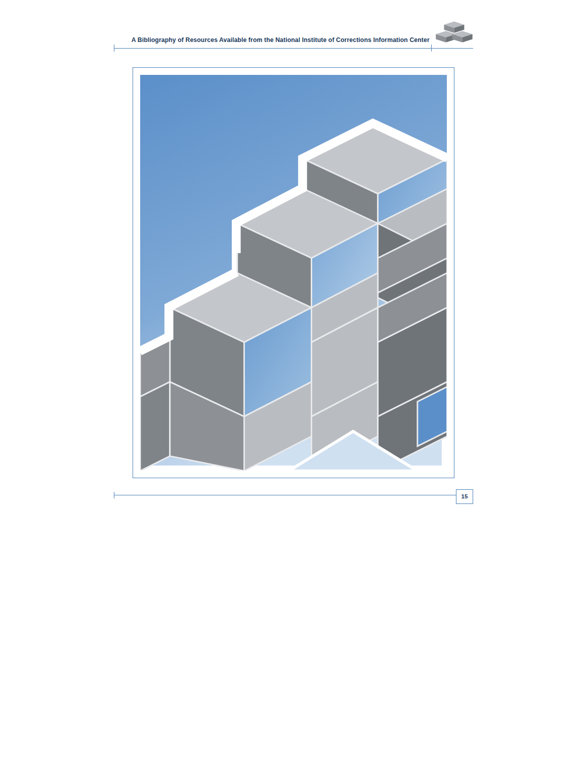A Bibliography of Resources Available from the National Institute of Corrections Information Center
15